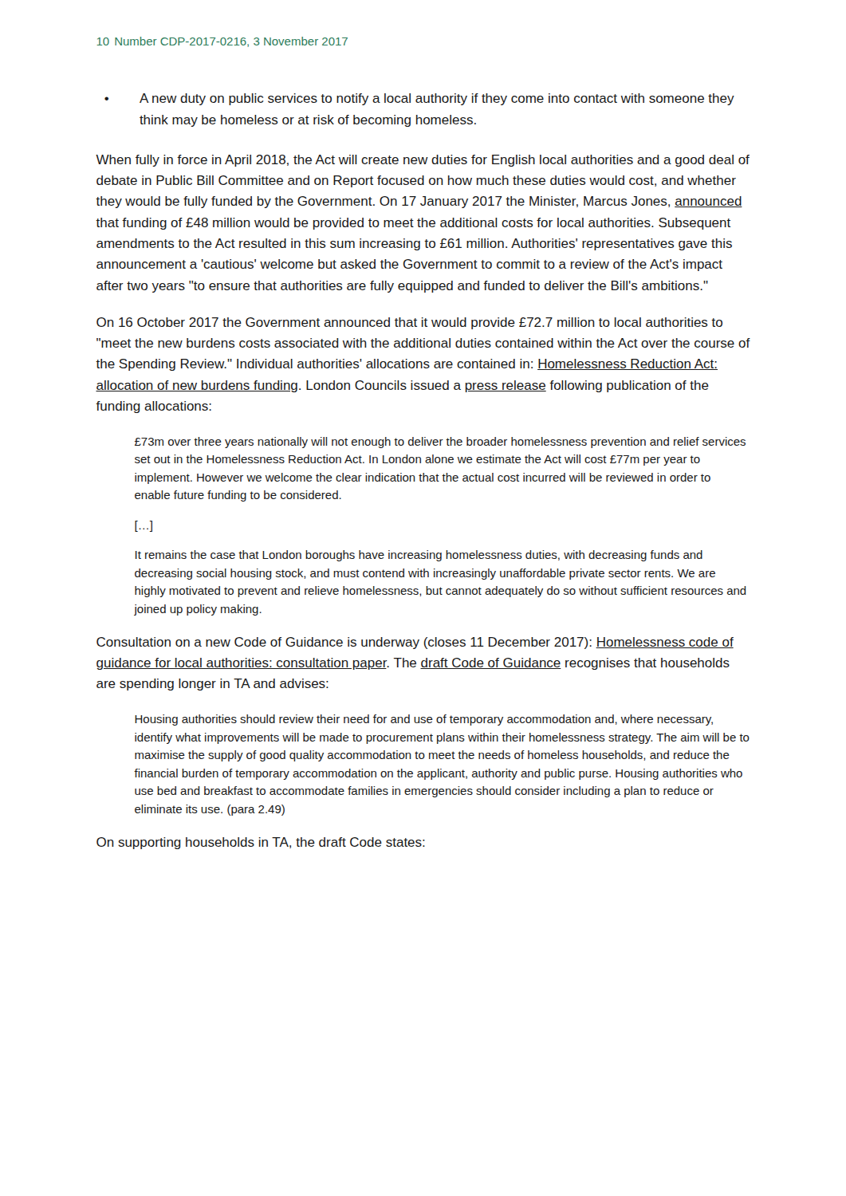10 Number CDP-2017-0216, 3 November 2017
A new duty on public services to notify a local authority if they come into contact with someone they think may be homeless or at risk of becoming homeless.
When fully in force in April 2018, the Act will create new duties for English local authorities and a good deal of debate in Public Bill Committee and on Report focused on how much these duties would cost, and whether they would be fully funded by the Government. On 17 January 2017 the Minister, Marcus Jones, announced that funding of £48 million would be provided to meet the additional costs for local authorities. Subsequent amendments to the Act resulted in this sum increasing to £61 million. Authorities' representatives gave this announcement a 'cautious' welcome but asked the Government to commit to a review of the Act's impact after two years "to ensure that authorities are fully equipped and funded to deliver the Bill's ambitions."
On 16 October 2017 the Government announced that it would provide £72.7 million to local authorities to "meet the new burdens costs associated with the additional duties contained within the Act over the course of the Spending Review." Individual authorities' allocations are contained in: Homelessness Reduction Act: allocation of new burdens funding. London Councils issued a press release following publication of the funding allocations:
£73m over three years nationally will not enough to deliver the broader homelessness prevention and relief services set out in the Homelessness Reduction Act. In London alone we estimate the Act will cost £77m per year to implement. However we welcome the clear indication that the actual cost incurred will be reviewed in order to enable future funding to be considered.
[…]
It remains the case that London boroughs have increasing homelessness duties, with decreasing funds and decreasing social housing stock, and must contend with increasingly unaffordable private sector rents. We are highly motivated to prevent and relieve homelessness, but cannot adequately do so without sufficient resources and joined up policy making.
Consultation on a new Code of Guidance is underway (closes 11 December 2017): Homelessness code of guidance for local authorities: consultation paper. The draft Code of Guidance recognises that households are spending longer in TA and advises:
Housing authorities should review their need for and use of temporary accommodation and, where necessary, identify what improvements will be made to procurement plans within their homelessness strategy. The aim will be to maximise the supply of good quality accommodation to meet the needs of homeless households, and reduce the financial burden of temporary accommodation on the applicant, authority and public purse. Housing authorities who use bed and breakfast to accommodate families in emergencies should consider including a plan to reduce or eliminate its use. (para 2.49)
On supporting households in TA, the draft Code states: